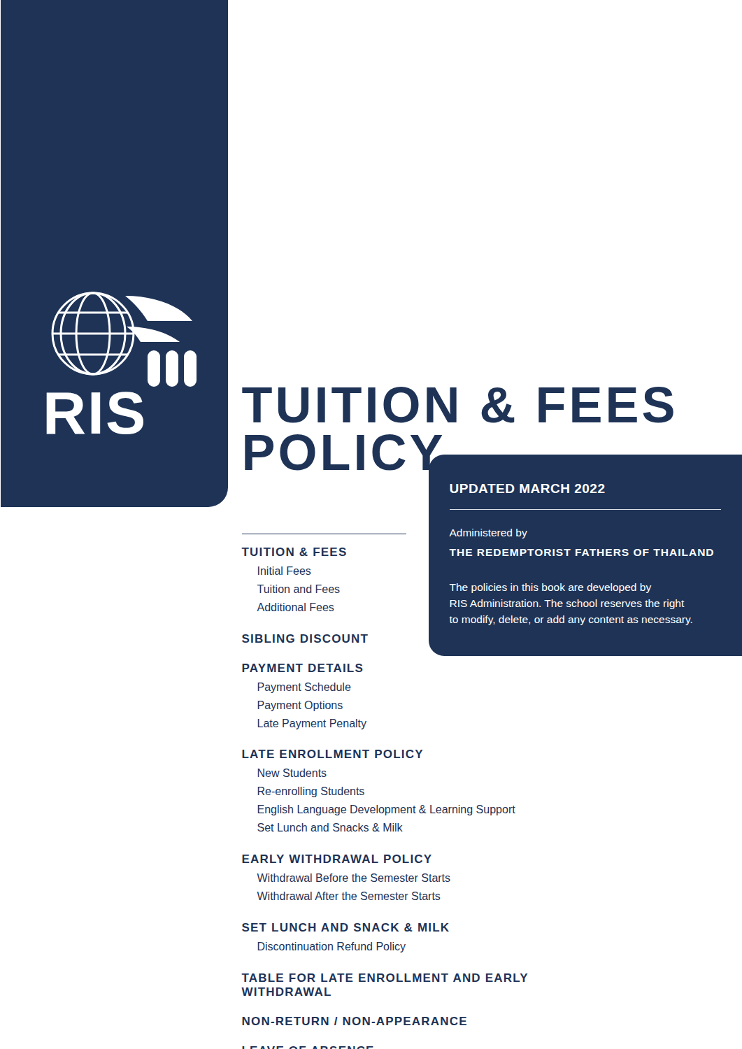RIS
Tuition & Fees Policy
UPDATED MARCH 2022
Administered by
The Redemptorist Fathers of Thailand
The policies in this book are developed by
RIS Administration. The school reserves the right
to modify, delete, or add any content as necessary.
Tuition & Fees
Initial Fees
Tuition and Fees
Additional Fees
Sibling Discount
Payment Details
Payment Schedule
Payment Options
Late Payment Penalty
Late Enrollment Policy
New Students
Re-enrolling Students
English Language Development & Learning Support
Set Lunch and Snacks & Milk
Early Withdrawal Policy
Withdrawal Before the Semester Starts
Withdrawal After the Semester Starts
Set Lunch and Snack & Milk
Discontinuation Refund Policy
Table for Late Enrollment and Early Withdrawal
Non-Return / Non-Appearance
Leave of Absence